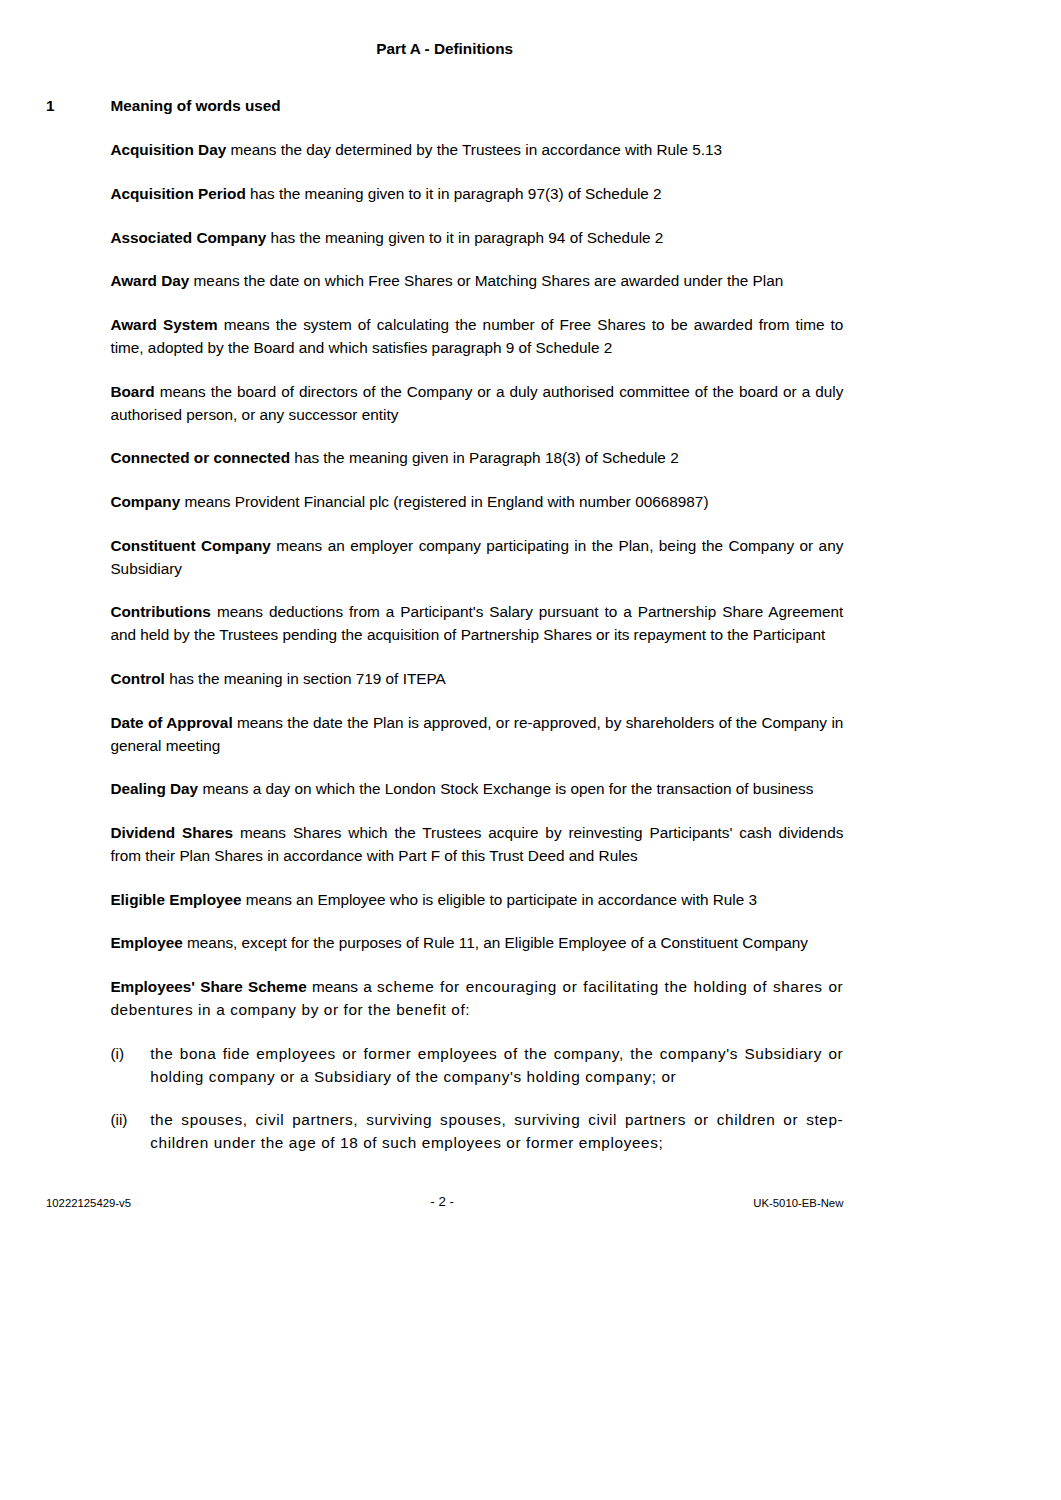Part A - Definitions
1
Meaning of words used
Acquisition Day means the day determined by the Trustees in accordance with Rule 5.13
Acquisition Period has the meaning given to it in paragraph 97(3) of Schedule 2
Associated Company has the meaning given to it in paragraph 94 of Schedule 2
Award Day means the date on which Free Shares or Matching Shares are awarded under the Plan
Award System means the system of calculating the number of Free Shares to be awarded from time to time, adopted by the Board and which satisfies paragraph 9 of Schedule 2
Board means the board of directors of the Company or a duly authorised committee of the board or a duly authorised person, or any successor entity
Connected or connected has the meaning given in Paragraph 18(3) of Schedule 2
Company means Provident Financial plc (registered in England with number 00668987)
Constituent Company means an employer company participating in the Plan, being the Company or any Subsidiary
Contributions means deductions from a Participant's Salary pursuant to a Partnership Share Agreement and held by the Trustees pending the acquisition of Partnership Shares or its repayment to the Participant
Control has the meaning in section 719 of ITEPA
Date of Approval means the date the Plan is approved, or re-approved, by shareholders of the Company in general meeting
Dealing Day means a day on which the London Stock Exchange is open for the transaction of business
Dividend Shares means Shares which the Trustees acquire by reinvesting Participants' cash dividends from their Plan Shares in accordance with Part F of this Trust Deed and Rules
Eligible Employee means an Employee who is eligible to participate in accordance with Rule 3
Employee means, except for the purposes of Rule 11, an Eligible Employee of a Constituent Company
Employees' Share Scheme means a scheme for encouraging or facilitating the holding of shares or debentures in a company by or for the benefit of:
(i) the bona fide employees or former employees of the company, the company's Subsidiary or holding company or a Subsidiary of the company's holding company; or
(ii) the spouses, civil partners, surviving spouses, surviving civil partners or children or step-children under the age of 18 of such employees or former employees;
10222125429-v5
- 2 -
UK-5010-EB-New